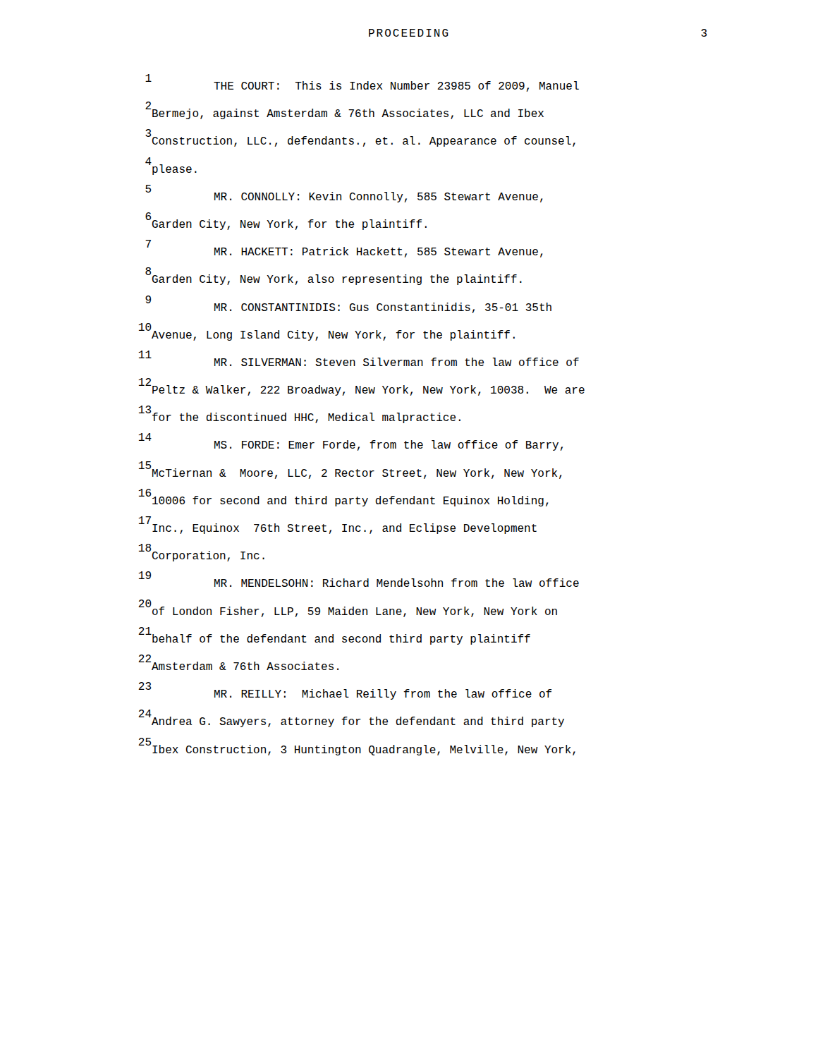PROCEEDING 3
| 1 | THE COURT: This is Index Number 23985 of 2009, Manuel |
| 2 | Bermejo, against Amsterdam & 76th Associates, LLC and Ibex |
| 3 | Construction, LLC., defendants., et. al. Appearance of counsel, |
| 4 | please. |
| 5 | MR. CONNOLLY: Kevin Connolly, 585 Stewart Avenue, |
| 6 | Garden City, New York, for the plaintiff. |
| 7 | MR. HACKETT: Patrick Hackett, 585 Stewart Avenue, |
| 8 | Garden City, New York, also representing the plaintiff. |
| 9 | MR. CONSTANTINIDIS: Gus Constantinidis, 35-01 35th |
| 10 | Avenue, Long Island City, New York, for the plaintiff. |
| 11 | MR. SILVERMAN: Steven Silverman from the law office of |
| 12 | Peltz & Walker, 222 Broadway, New York, New York, 10038. We are |
| 13 | for the discontinued HHC, Medical malpractice. |
| 14 | MS. FORDE: Emer Forde, from the law office of Barry, |
| 15 | McTiernan & Moore, LLC, 2 Rector Street, New York, New York, |
| 16 | 10006 for second and third party defendant Equinox Holding, |
| 17 | Inc., Equinox 76th Street, Inc., and Eclipse Development |
| 18 | Corporation, Inc. |
| 19 | MR. MENDELSOHN: Richard Mendelsohn from the law office |
| 20 | of London Fisher, LLP, 59 Maiden Lane, New York, New York on |
| 21 | behalf of the defendant and second third party plaintiff |
| 22 | Amsterdam & 76th Associates. |
| 23 | MR. REILLY: Michael Reilly from the law office of |
| 24 | Andrea G. Sawyers, attorney for the defendant and third party |
| 25 | Ibex Construction, 3 Huntington Quadrangle, Melville, New York, |